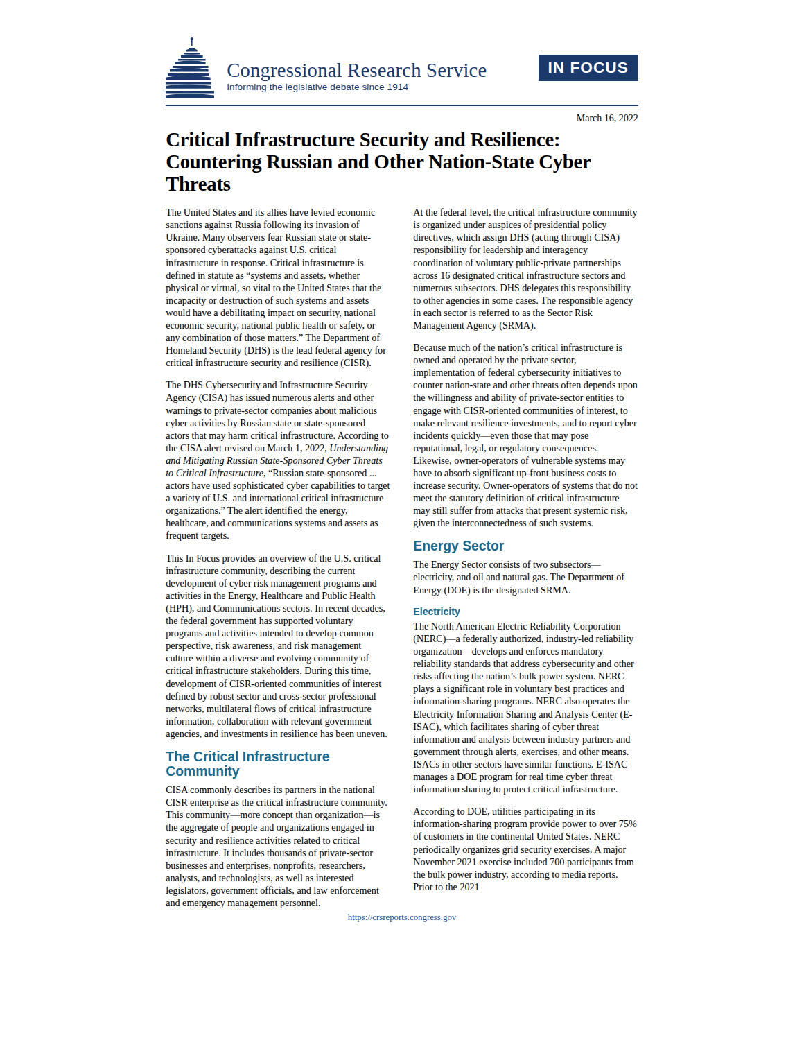Congressional Research Service
Informing the legislative debate since 1914
IN FOCUS
March 16, 2022
Critical Infrastructure Security and Resilience: Countering Russian and Other Nation-State Cyber Threats
The United States and its allies have levied economic sanctions against Russia following its invasion of Ukraine. Many observers fear Russian state or state-sponsored cyberattacks against U.S. critical infrastructure in response. Critical infrastructure is defined in statute as “systems and assets, whether physical or virtual, so vital to the United States that the incapacity or destruction of such systems and assets would have a debilitating impact on security, national economic security, national public health or safety, or any combination of those matters.” The Department of Homeland Security (DHS) is the lead federal agency for critical infrastructure security and resilience (CISR).
The DHS Cybersecurity and Infrastructure Security Agency (CISA) has issued numerous alerts and other warnings to private-sector companies about malicious cyber activities by Russian state or state-sponsored actors that may harm critical infrastructure. According to the CISA alert revised on March 1, 2022, Understanding and Mitigating Russian State-Sponsored Cyber Threats to Critical Infrastructure, “Russian state-sponsored ... actors have used sophisticated cyber capabilities to target a variety of U.S. and international critical infrastructure organizations.” The alert identified the energy, healthcare, and communications systems and assets as frequent targets.
This In Focus provides an overview of the U.S. critical infrastructure community, describing the current development of cyber risk management programs and activities in the Energy, Healthcare and Public Health (HPH), and Communications sectors. In recent decades, the federal government has supported voluntary programs and activities intended to develop common perspective, risk awareness, and risk management culture within a diverse and evolving community of critical infrastructure stakeholders. During this time, development of CISR-oriented communities of interest defined by robust sector and cross-sector professional networks, multilateral flows of critical infrastructure information, collaboration with relevant government agencies, and investments in resilience has been uneven.
The Critical Infrastructure Community
CISA commonly describes its partners in the national CISR enterprise as the critical infrastructure community. This community—more concept than organization—is the aggregate of people and organizations engaged in security and resilience activities related to critical infrastructure. It includes thousands of private-sector businesses and enterprises, nonprofits, researchers, analysts, and technologists, as well as interested legislators, government officials, and law enforcement and emergency management personnel.
At the federal level, the critical infrastructure community is organized under auspices of presidential policy directives, which assign DHS (acting through CISA) responsibility for leadership and interagency coordination of voluntary public-private partnerships across 16 designated critical infrastructure sectors and numerous subsectors. DHS delegates this responsibility to other agencies in some cases. The responsible agency in each sector is referred to as the Sector Risk Management Agency (SRMA).
Because much of the nation’s critical infrastructure is owned and operated by the private sector, implementation of federal cybersecurity initiatives to counter nation-state and other threats often depends upon the willingness and ability of private-sector entities to engage with CISR-oriented communities of interest, to make relevant resilience investments, and to report cyber incidents quickly—even those that may pose reputational, legal, or regulatory consequences. Likewise, owner-operators of vulnerable systems may have to absorb significant up-front business costs to increase security. Owner-operators of systems that do not meet the statutory definition of critical infrastructure may still suffer from attacks that present systemic risk, given the interconnectedness of such systems.
Energy Sector
The Energy Sector consists of two subsectors—electricity, and oil and natural gas. The Department of Energy (DOE) is the designated SRMA.
Electricity
The North American Electric Reliability Corporation (NERC)—a federally authorized, industry-led reliability organization—develops and enforces mandatory reliability standards that address cybersecurity and other risks affecting the nation’s bulk power system. NERC plays a significant role in voluntary best practices and information-sharing programs. NERC also operates the Electricity Information Sharing and Analysis Center (E-ISAC), which facilitates sharing of cyber threat information and analysis between industry partners and government through alerts, exercises, and other means. ISACs in other sectors have similar functions. E-ISAC manages a DOE program for real time cyber threat information sharing to protect critical infrastructure.
According to DOE, utilities participating in its information-sharing program provide power to over 75% of customers in the continental United States. NERC periodically organizes grid security exercises. A major November 2021 exercise included 700 participants from the bulk power industry, according to media reports. Prior to the 2021
https://crsreports.congress.gov